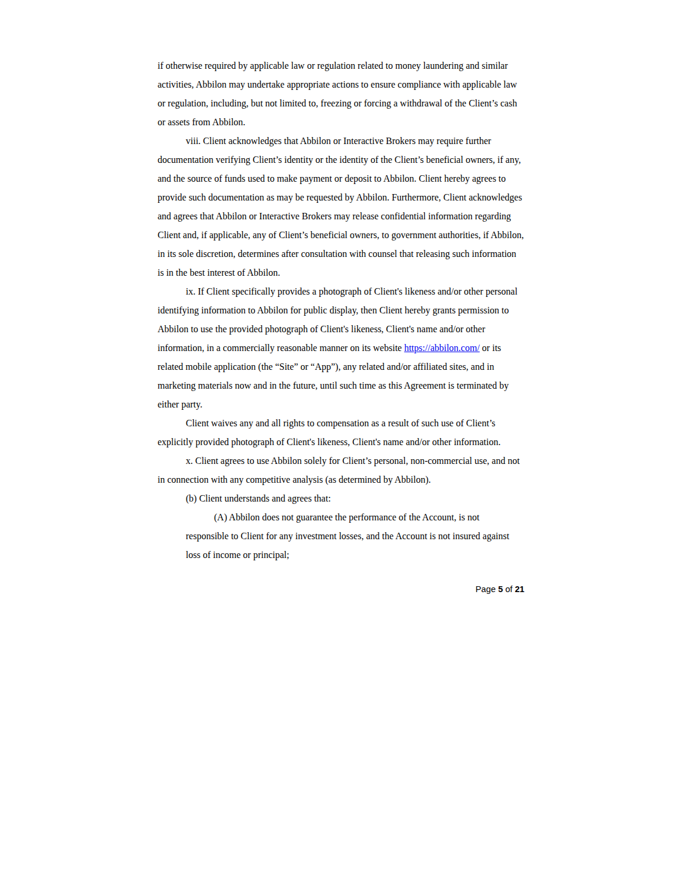if otherwise required by applicable law or regulation related to money laundering and similar activities, Abbilon may undertake appropriate actions to ensure compliance with applicable law or regulation, including, but not limited to, freezing or forcing a withdrawal of the Client’s cash or assets from Abbilon.
viii. Client acknowledges that Abbilon or Interactive Brokers may require further documentation verifying Client’s identity or the identity of the Client’s beneficial owners, if any, and the source of funds used to make payment or deposit to Abbilon. Client hereby agrees to provide such documentation as may be requested by Abbilon. Furthermore, Client acknowledges and agrees that Abbilon or Interactive Brokers may release confidential information regarding Client and, if applicable, any of Client’s beneficial owners, to government authorities, if Abbilon, in its sole discretion, determines after consultation with counsel that releasing such information is in the best interest of Abbilon.
ix. If Client specifically provides a photograph of Client's likeness and/or other personal identifying information to Abbilon for public display, then Client hereby grants permission to Abbilon to use the provided photograph of Client's likeness, Client's name and/or other information, in a commercially reasonable manner on its website https://abbilon.com/ or its related mobile application (the “Site” or “App”), any related and/or affiliated sites, and in marketing materials now and in the future, until such time as this Agreement is terminated by either party.
Client waives any and all rights to compensation as a result of such use of Client’s explicitly provided photograph of Client's likeness, Client's name and/or other information.
x. Client agrees to use Abbilon solely for Client’s personal, non-commercial use, and not in connection with any competitive analysis (as determined by Abbilon).
(b) Client understands and agrees that:
(A) Abbilon does not guarantee the performance of the Account, is not responsible to Client for any investment losses, and the Account is not insured against loss of income or principal;
Page 5 of 21